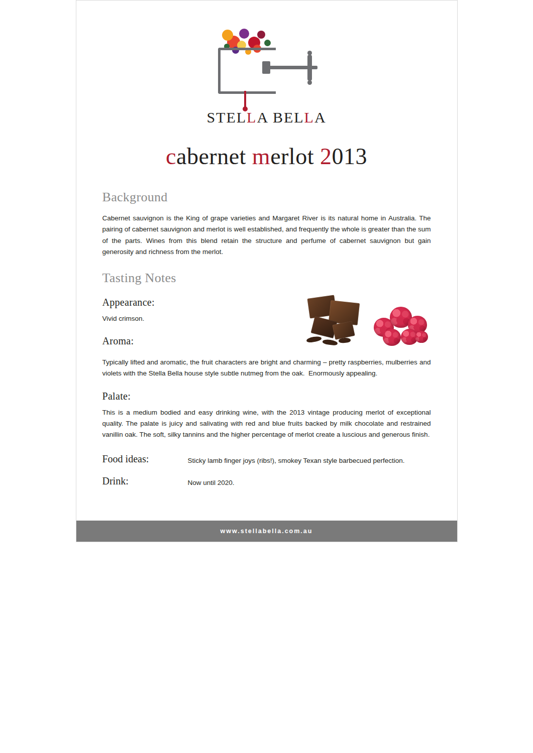STELLA BELLA
cabernet merlot 2013
Background
Cabernet sauvignon is the King of grape varieties and Margaret River is its natural home in Australia. The pairing of cabernet sauvignon and merlot is well established, and frequently the whole is greater than the sum of the parts. Wines from this blend retain the structure and perfume of cabernet sauvignon but gain generosity and richness from the merlot.
Tasting Notes
Appearance:
Vivid crimson.
Aroma:
Typically lifted and aromatic, the fruit characters are bright and charming – pretty raspberries, mulberries and violets with the Stella Bella house style subtle nutmeg from the oak. Enormously appealing.
Palate:
This is a medium bodied and easy drinking wine, with the 2013 vintage producing merlot of exceptional quality. The palate is juicy and salivating with red and blue fruits backed by milk chocolate and restrained vanillin oak. The soft, silky tannins and the higher percentage of merlot create a luscious and generous finish.
Food ideas:
Sticky lamb finger joys (ribs!), smokey Texan style barbecued perfection.
Drink:
Now until 2020.
www.stellabella.com.au